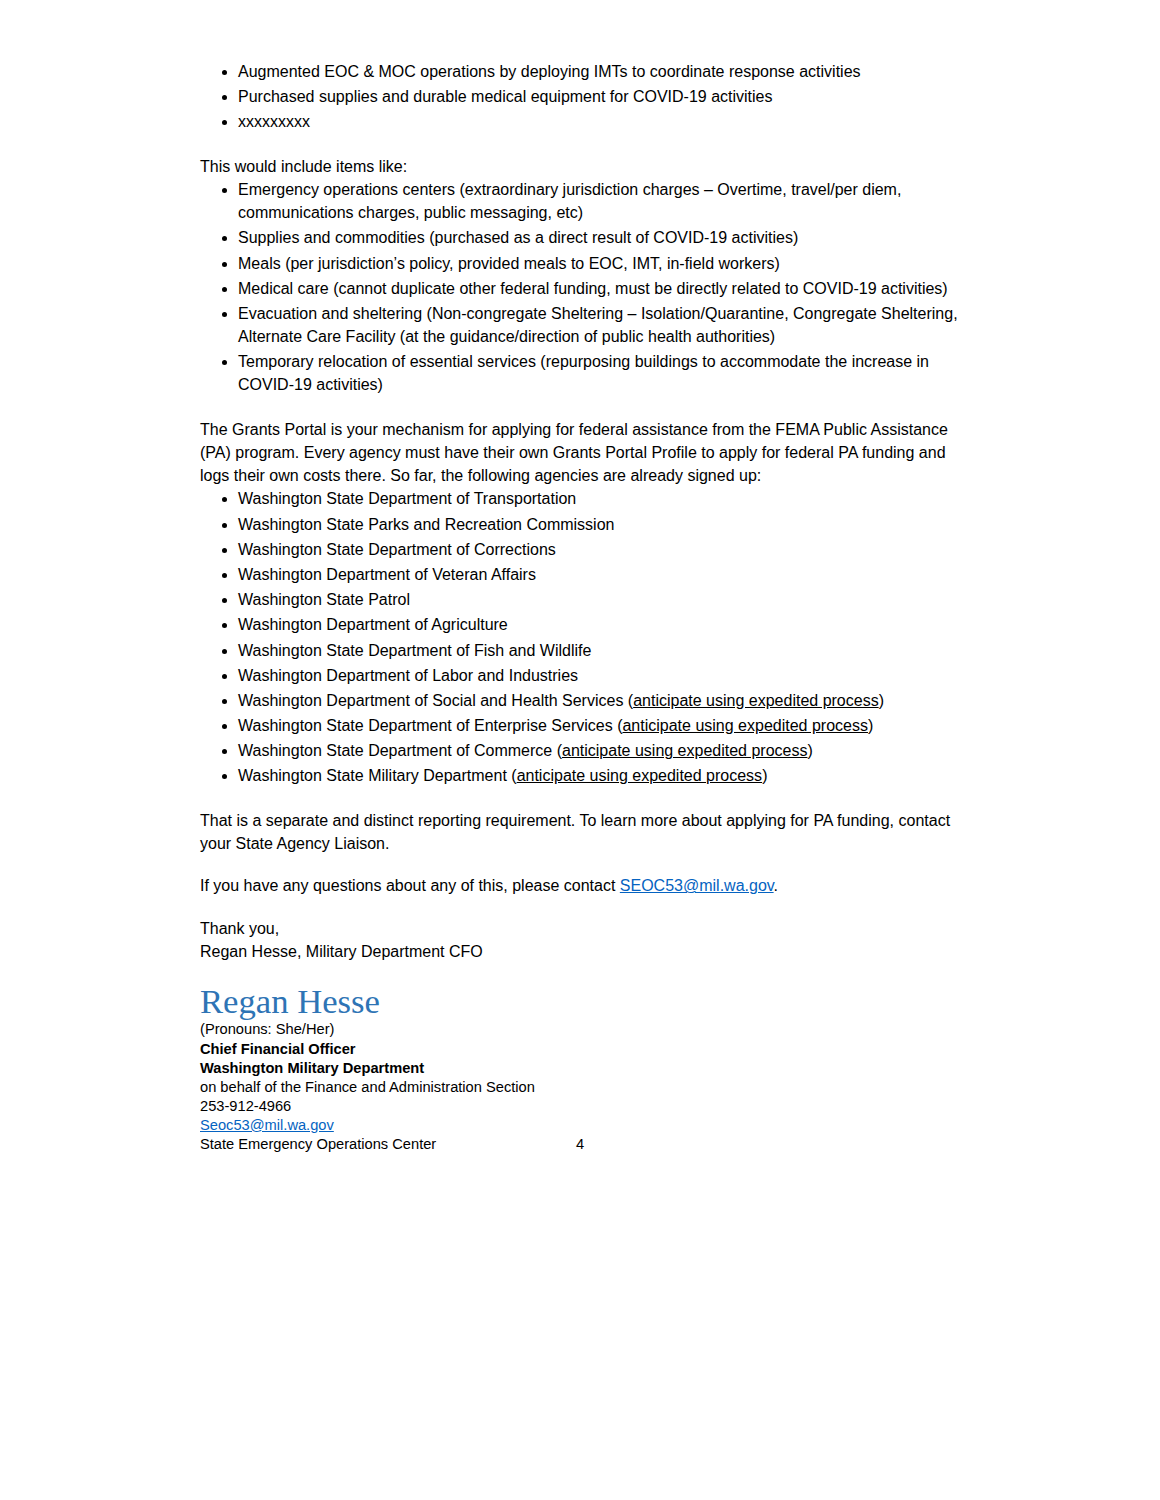Augmented EOC & MOC operations by deploying IMTs to coordinate response activities
Purchased supplies and durable medical equipment for COVID-19 activities
xxxxxxxxx
This would include items like:
Emergency operations centers (extraordinary jurisdiction charges – Overtime, travel/per diem, communications charges, public messaging, etc)
Supplies and commodities (purchased as a direct result of COVID-19 activities)
Meals (per jurisdiction’s policy, provided meals to EOC, IMT, in-field workers)
Medical care (cannot duplicate other federal funding, must be directly related to COVID-19 activities)
Evacuation and sheltering (Non-congregate Sheltering – Isolation/Quarantine, Congregate Sheltering, Alternate Care Facility (at the guidance/direction of public health authorities)
Temporary relocation of essential services (repurposing buildings to accommodate the increase in COVID-19 activities)
The Grants Portal is your mechanism for applying for federal assistance from the FEMA Public Assistance (PA) program. Every agency must have their own Grants Portal Profile to apply for federal PA funding and logs their own costs there. So far, the following agencies are already signed up:
Washington State Department of Transportation
Washington State Parks and Recreation Commission
Washington State Department of Corrections
Washington Department of Veteran Affairs
Washington State Patrol
Washington Department of Agriculture
Washington State Department of Fish and Wildlife
Washington Department of Labor and Industries
Washington Department of Social and Health Services (anticipate using expedited process)
Washington State Department of Enterprise Services (anticipate using expedited process)
Washington State Department of Commerce (anticipate using expedited process)
Washington State Military Department (anticipate using expedited process)
That is a separate and distinct reporting requirement. To learn more about applying for PA funding, contact your State Agency Liaison.
If you have any questions about any of this, please contact SEOC53@mil.wa.gov.
Thank you,
Regan Hesse, Military Department CFO
Regan Hesse
(Pronouns: She/Her)
Chief Financial Officer
Washington Military Department
on behalf of the Finance and Administration Section
253-912-4966
Seoc53@mil.wa.gov
State Emergency Operations Center
4